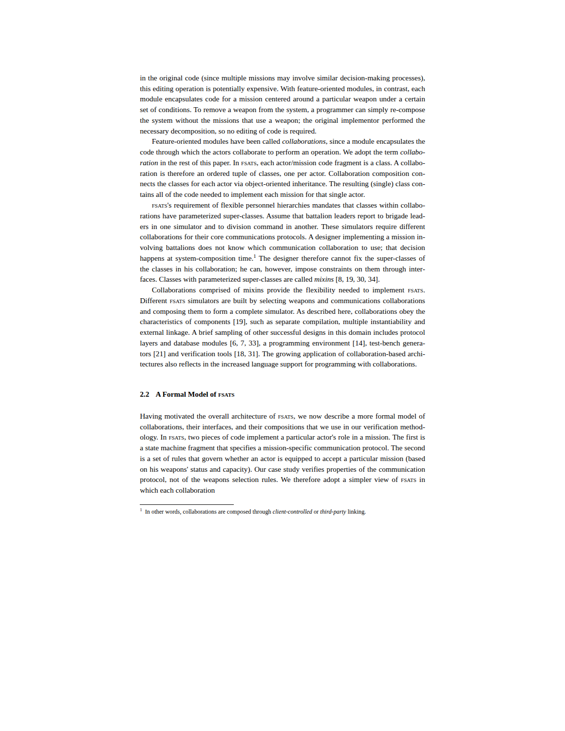in the original code (since multiple missions may involve similar decision-making processes), this editing operation is potentially expensive. With feature-oriented modules, in contrast, each module encapsulates code for a mission centered around a particular weapon under a certain set of conditions. To remove a weapon from the system, a programmer can simply re-compose the system without the missions that use a weapon; the original implementor performed the necessary decomposition, so no editing of code is required.
Feature-oriented modules have been called collaborations, since a module encapsulates the code through which the actors collaborate to perform an operation. We adopt the term collaboration in the rest of this paper. In fsats, each actor/mission code fragment is a class. A collaboration is therefore an ordered tuple of classes, one per actor. Collaboration composition connects the classes for each actor via object-oriented inheritance. The resulting (single) class contains all of the code needed to implement each mission for that single actor.
fsats's requirement of flexible personnel hierarchies mandates that classes within collaborations have parameterized super-classes. Assume that battalion leaders report to brigade leaders in one simulator and to division command in another. These simulators require different collaborations for their core communications protocols. A designer implementing a mission involving battalions does not know which communication collaboration to use; that decision happens at system-composition time.1 The designer therefore cannot fix the super-classes of the classes in his collaboration; he can, however, impose constraints on them through interfaces. Classes with parameterized super-classes are called mixins [8, 19, 30, 34].
Collaborations comprised of mixins provide the flexibility needed to implement fsats. Different fsats simulators are built by selecting weapons and communications collaborations and composing them to form a complete simulator. As described here, collaborations obey the characteristics of components [19], such as separate compilation, multiple instantiability and external linkage. A brief sampling of other successful designs in this domain includes protocol layers and database modules [6, 7, 33], a programming environment [14], test-bench generators [21] and verification tools [18, 31]. The growing application of collaboration-based architectures also reflects in the increased language support for programming with collaborations.
2.2 A Formal Model of fsats
Having motivated the overall architecture of fsats, we now describe a more formal model of collaborations, their interfaces, and their compositions that we use in our verification methodology. In fsats, two pieces of code implement a particular actor's role in a mission. The first is a state machine fragment that specifies a mission-specific communication protocol. The second is a set of rules that govern whether an actor is equipped to accept a particular mission (based on his weapons' status and capacity). Our case study verifies properties of the communication protocol, not of the weapons selection rules. We therefore adopt a simpler view of fsats in which each collaboration
1 In other words, collaborations are composed through client-controlled or third-party linking.